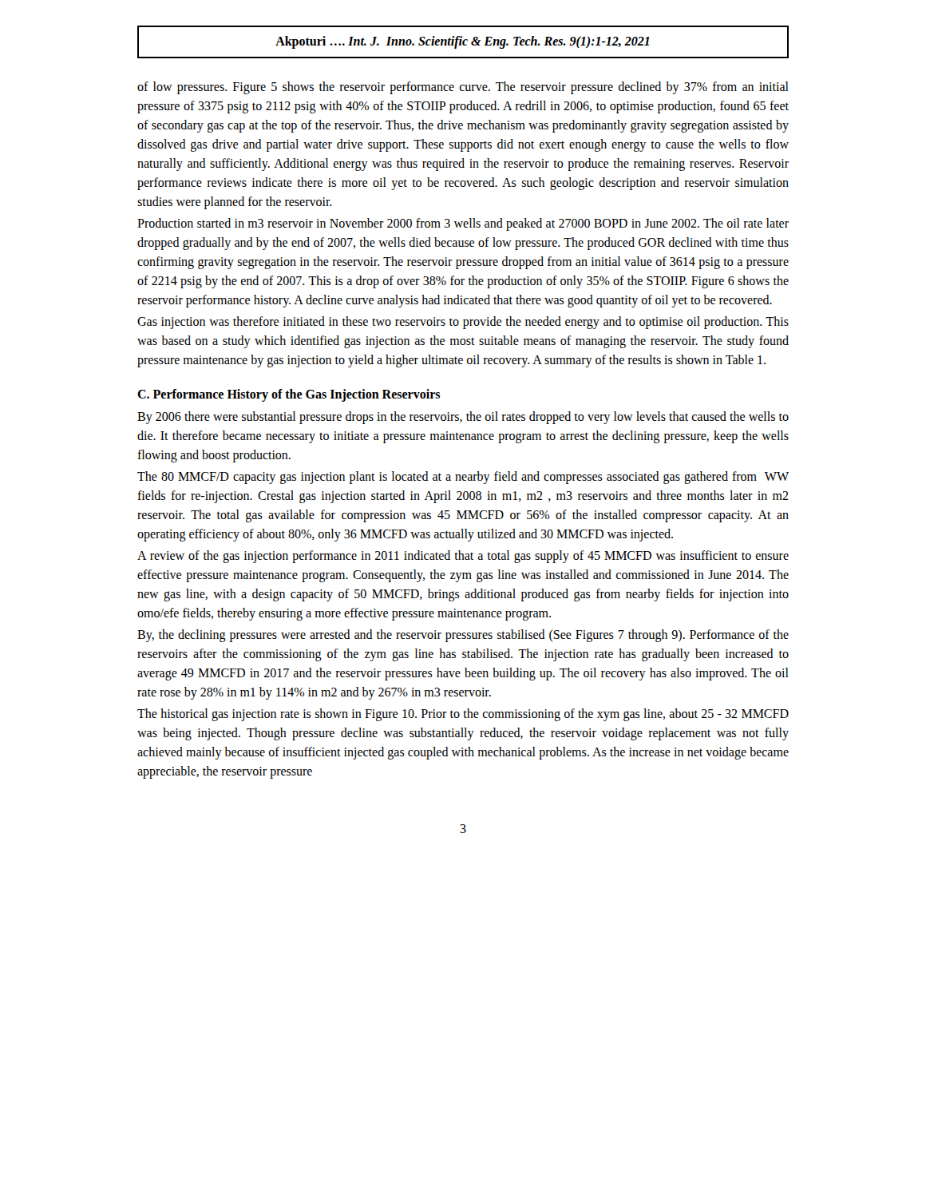Akpoturi …. Int. J. Inno. Scientific & Eng. Tech. Res. 9(1):1-12, 2021
of low pressures. Figure 5 shows the reservoir performance curve. The reservoir pressure declined by 37% from an initial pressure of 3375 psig to 2112 psig with 40% of the STOIIP produced. A redrill in 2006, to optimise production, found 65 feet of secondary gas cap at the top of the reservoir. Thus, the drive mechanism was predominantly gravity segregation assisted by dissolved gas drive and partial water drive support. These supports did not exert enough energy to cause the wells to flow naturally and sufficiently. Additional energy was thus required in the reservoir to produce the remaining reserves. Reservoir performance reviews indicate there is more oil yet to be recovered. As such geologic description and reservoir simulation studies were planned for the reservoir.
Production started in m3 reservoir in November 2000 from 3 wells and peaked at 27000 BOPD in June 2002. The oil rate later dropped gradually and by the end of 2007, the wells died because of low pressure. The produced GOR declined with time thus confirming gravity segregation in the reservoir. The reservoir pressure dropped from an initial value of 3614 psig to a pressure of 2214 psig by the end of 2007. This is a drop of over 38% for the production of only 35% of the STOIIP. Figure 6 shows the reservoir performance history. A decline curve analysis had indicated that there was good quantity of oil yet to be recovered.
Gas injection was therefore initiated in these two reservoirs to provide the needed energy and to optimise oil production. This was based on a study which identified gas injection as the most suitable means of managing the reservoir. The study found pressure maintenance by gas injection to yield a higher ultimate oil recovery. A summary of the results is shown in Table 1.
C. Performance History of the Gas Injection Reservoirs
By 2006 there were substantial pressure drops in the reservoirs, the oil rates dropped to very low levels that caused the wells to die. It therefore became necessary to initiate a pressure maintenance program to arrest the declining pressure, keep the wells flowing and boost production.
The 80 MMCF/D capacity gas injection plant is located at a nearby field and compresses associated gas gathered from WW fields for re-injection. Crestal gas injection started in April 2008 in m1, m2 , m3 reservoirs and three months later in m2 reservoir. The total gas available for compression was 45 MMCFD or 56% of the installed compressor capacity. At an operating efficiency of about 80%, only 36 MMCFD was actually utilized and 30 MMCFD was injected.
A review of the gas injection performance in 2011 indicated that a total gas supply of 45 MMCFD was insufficient to ensure effective pressure maintenance program. Consequently, the zym gas line was installed and commissioned in June 2014. The new gas line, with a design capacity of 50 MMCFD, brings additional produced gas from nearby fields for injection into omo/efe fields, thereby ensuring a more effective pressure maintenance program.
By, the declining pressures were arrested and the reservoir pressures stabilised (See Figures 7 through 9). Performance of the reservoirs after the commissioning of the zym gas line has stabilised. The injection rate has gradually been increased to average 49 MMCFD in 2017 and the reservoir pressures have been building up. The oil recovery has also improved. The oil rate rose by 28% in m1 by 114% in m2 and by 267% in m3 reservoir.
The historical gas injection rate is shown in Figure 10. Prior to the commissioning of the xym gas line, about 25 - 32 MMCFD was being injected. Though pressure decline was substantially reduced, the reservoir voidage replacement was not fully achieved mainly because of insufficient injected gas coupled with mechanical problems. As the increase in net voidage became appreciable, the reservoir pressure
3